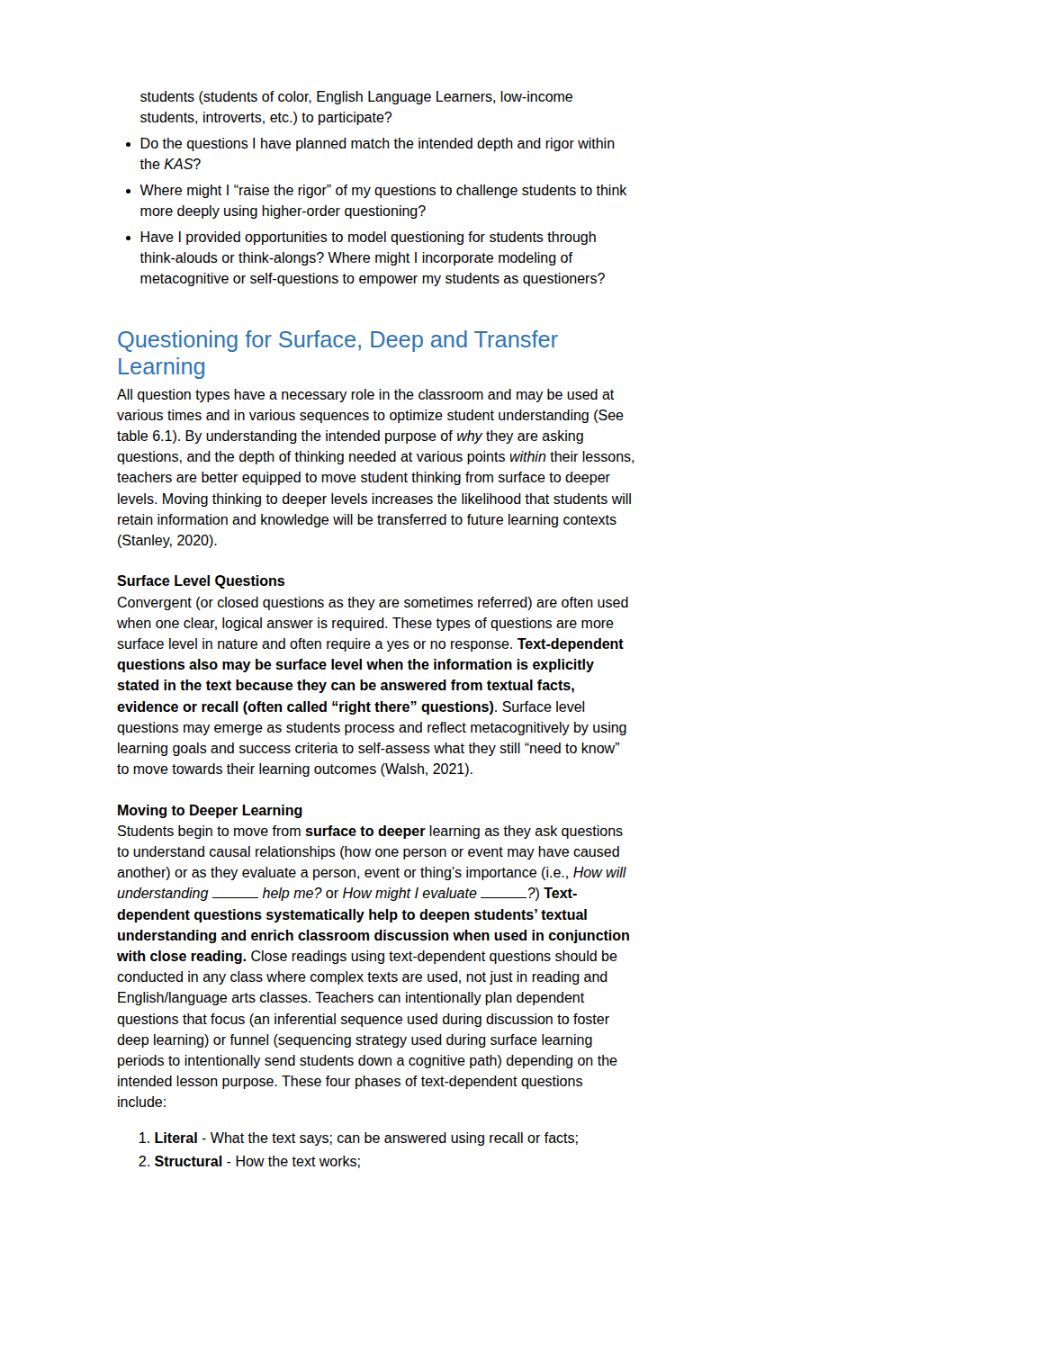students (students of color, English Language Learners, low-income students, introverts, etc.) to participate?
Do the questions I have planned match the intended depth and rigor within the KAS?
Where might I “raise the rigor” of my questions to challenge students to think more deeply using higher-order questioning?
Have I provided opportunities to model questioning for students through think-alouds or think-alongs? Where might I incorporate modeling of metacognitive or self-questions to empower my students as questioners?
Questioning for Surface, Deep and Transfer Learning
All question types have a necessary role in the classroom and may be used at various times and in various sequences to optimize student understanding (See table 6.1). By understanding the intended purpose of why they are asking questions, and the depth of thinking needed at various points within their lessons, teachers are better equipped to move student thinking from surface to deeper levels. Moving thinking to deeper levels increases the likelihood that students will retain information and knowledge will be transferred to future learning contexts (Stanley, 2020).
Surface Level Questions
Convergent (or closed questions as they are sometimes referred) are often used when one clear, logical answer is required. These types of questions are more surface level in nature and often require a yes or no response. Text-dependent questions also may be surface level when the information is explicitly stated in the text because they can be answered from textual facts, evidence or recall (often called “right there” questions). Surface level questions may emerge as students process and reflect metacognitively by using learning goals and success criteria to self-assess what they still “need to know” to move towards their learning outcomes (Walsh, 2021).
Moving to Deeper Learning
Students begin to move from surface to deeper learning as they ask questions to understand causal relationships (how one person or event may have caused another) or as they evaluate a person, event or thing’s importance (i.e., How will understanding help me? or How might I evaluate ?) Text-dependent questions systematically help to deepen students’ textual understanding and enrich classroom discussion when used in conjunction with close reading. Close readings using text-dependent questions should be conducted in any class where complex texts are used, not just in reading and English/language arts classes. Teachers can intentionally plan dependent questions that focus (an inferential sequence used during discussion to foster deep learning) or funnel (sequencing strategy used during surface learning periods to intentionally send students down a cognitive path) depending on the intended lesson purpose. These four phases of text-dependent questions include:
Literal - What the text says; can be answered using recall or facts;
Structural - How the text works;